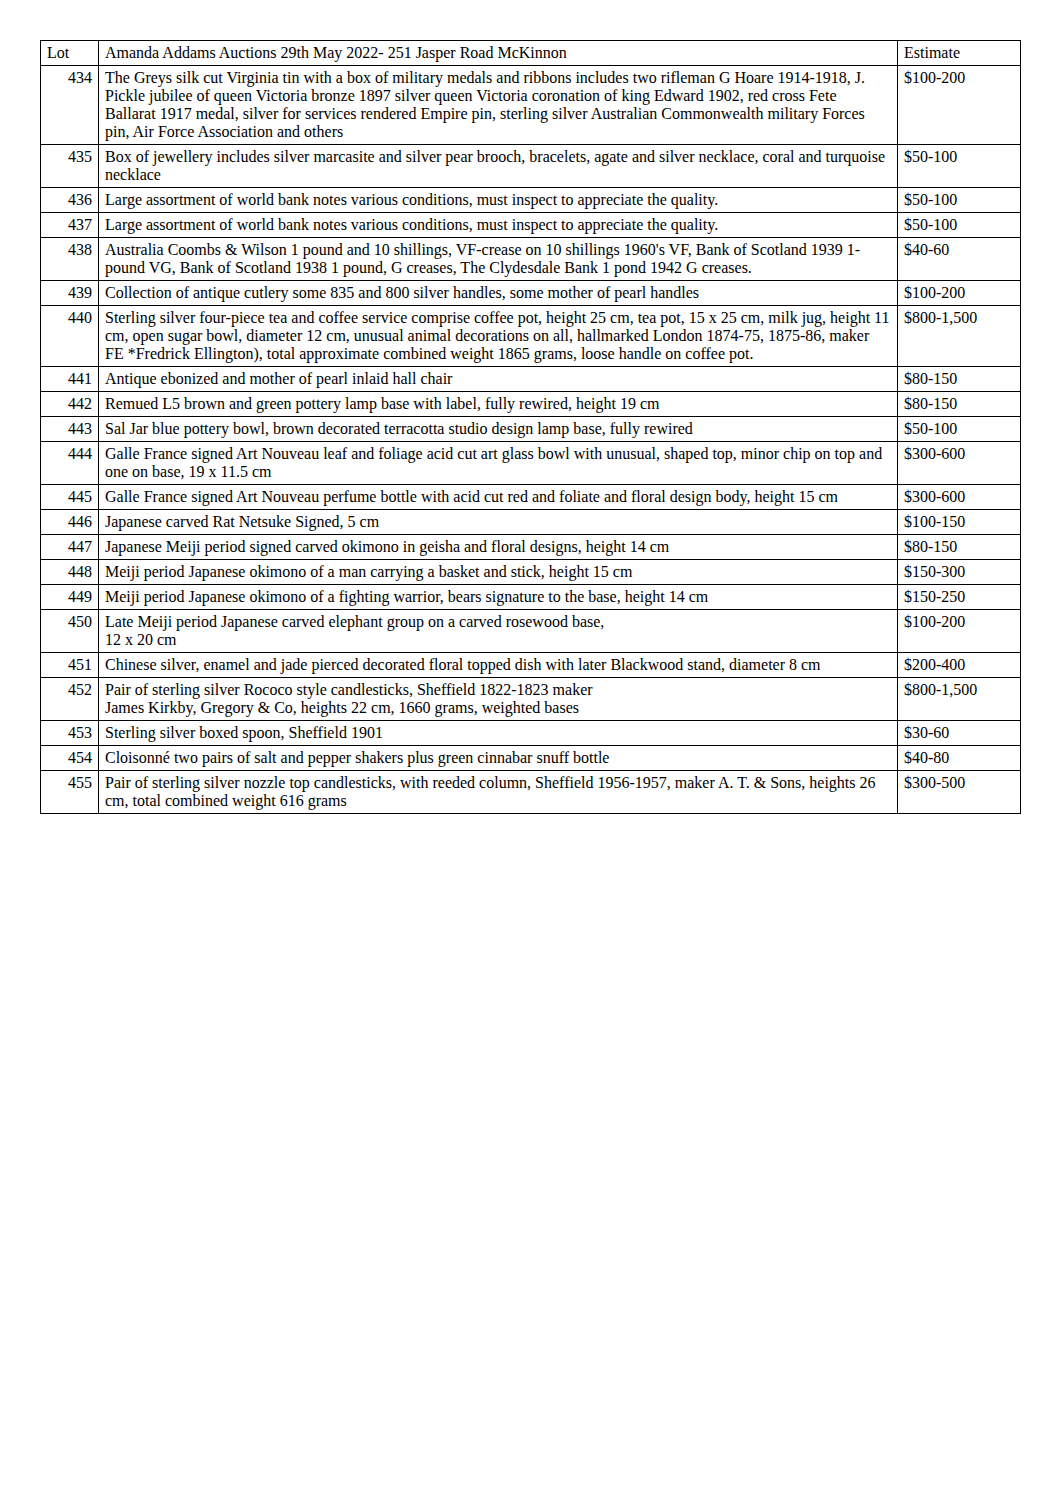| Lot | Amanda Addams Auctions 29th May 2022- 251 Jasper Road McKinnon | Estimate |
| --- | --- | --- |
| 434 | The Greys silk cut Virginia tin with a box of military medals and ribbons includes two rifleman G Hoare 1914-1918, J. Pickle jubilee of queen Victoria bronze 1897 silver queen Victoria coronation of king Edward 1902, red cross Fete Ballarat 1917 medal, silver for services rendered Empire pin, sterling silver Australian Commonwealth military Forces pin, Air Force Association and others | $100-200 |
| 435 | Box of jewellery includes silver marcasite and silver pear brooch, bracelets, agate and silver necklace, coral and turquoise necklace | $50-100 |
| 436 | Large assortment of world bank notes various conditions, must inspect to appreciate the quality. | $50-100 |
| 437 | Large assortment of world bank notes various conditions, must inspect to appreciate the quality. | $50-100 |
| 438 | Australia Coombs & Wilson 1 pound and 10 shillings, VF-crease on 10 shillings 1960's VF, Bank of Scotland 1939 1-pound VG, Bank of Scotland 1938 1 pound, G creases, The Clydesdale Bank 1 pond 1942 G creases. | $40-60 |
| 439 | Collection of antique cutlery some 835 and 800 silver handles, some mother of pearl handles | $100-200 |
| 440 | Sterling silver four-piece tea and coffee service comprise coffee pot, height 25 cm, tea pot, 15 x 25 cm, milk jug, height 11 cm, open sugar bowl, diameter 12 cm, unusual animal decorations on all, hallmarked London 1874-75, 1875-86, maker FE *Fredrick Ellington), total approximate combined weight 1865 grams, loose handle on coffee pot. | $800-1,500 |
| 441 | Antique ebonized and mother of pearl inlaid hall chair | $80-150 |
| 442 | Remued L5 brown and green pottery lamp base with label, fully rewired, height 19 cm | $80-150 |
| 443 | Sal Jar blue pottery bowl, brown decorated terracotta studio design lamp base, fully rewired | $50-100 |
| 444 | Galle France signed Art Nouveau leaf and foliage acid cut art glass bowl with unusual, shaped top, minor chip on top and one on base, 19 x 11.5 cm | $300-600 |
| 445 | Galle France signed Art Nouveau perfume bottle with acid cut red and foliate and floral design body, height 15 cm | $300-600 |
| 446 | Japanese carved Rat Netsuke Signed, 5 cm | $100-150 |
| 447 | Japanese Meiji period signed carved okimono in geisha and floral designs, height 14 cm | $80-150 |
| 448 | Meiji period Japanese okimono of a man carrying a basket and stick, height 15 cm | $150-300 |
| 449 | Meiji period Japanese okimono of a fighting warrior, bears signature to the base, height 14 cm | $150-250 |
| 450 | Late Meiji period Japanese carved elephant group on a carved rosewood base, 12 x 20 cm | $100-200 |
| 451 | Chinese silver, enamel and jade pierced decorated floral topped dish with later Blackwood stand, diameter 8 cm | $200-400 |
| 452 | Pair of sterling silver Rococo style candlesticks, Sheffield 1822-1823 maker James Kirkby, Gregory & Co, heights 22 cm, 1660 grams, weighted bases | $800-1,500 |
| 453 | Sterling silver boxed spoon, Sheffield 1901 | $30-60 |
| 454 | Cloisonné two pairs of salt and pepper shakers plus green cinnabar snuff bottle | $40-80 |
| 455 | Pair of sterling silver nozzle top candlesticks, with reeded column, Sheffield 1956-1957, maker A. T. & Sons, heights 26 cm, total combined weight 616 grams | $300-500 |